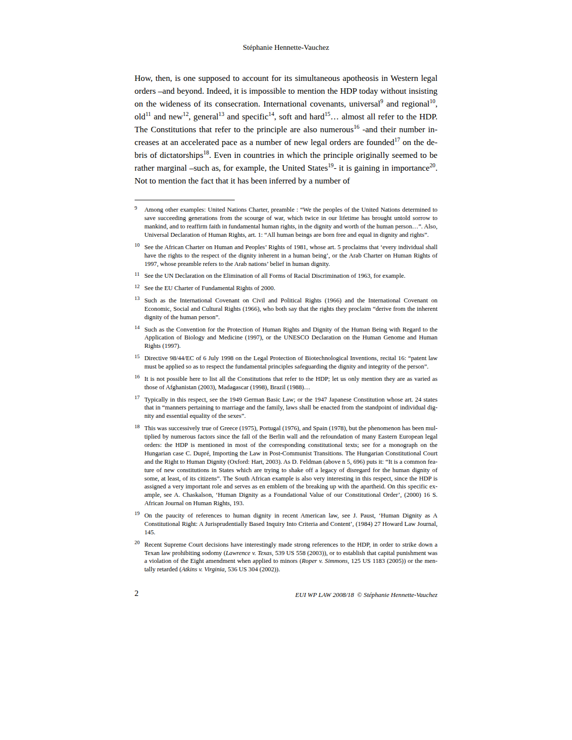Stéphanie Hennette-Vauchez
How, then, is one supposed to account for its simultaneous apotheosis in Western legal orders –and beyond. Indeed, it is impossible to mention the HDP today without insisting on the wideness of its consecration. International covenants, universal9 and regional10, old11 and new12, general13 and specific14, soft and hard15… almost all refer to the HDP. The Constitutions that refer to the principle are also numerous16 -and their number increases at an accelerated pace as a number of new legal orders are founded17 on the debris of dictatorships18. Even in countries in which the principle originally seemed to be rather marginal –such as, for example, the United States19- it is gaining in importance20. Not to mention the fact that it has been inferred by a number of
9 Among other examples: United Nations Charter, preamble : “We the peoples of the United Nations determined to save succeeding generations from the scourge of war, which twice in our lifetime has brought untold sorrow to mankind, and to reaffirm faith in fundamental human rights, in the dignity and worth of the human person…”. Also, Universal Declaration of Human Rights, art. 1: “All human beings are born free and equal in dignity and rights”.
10 See the African Charter on Human and Peoples’ Rights of 1981, whose art. 5 proclaims that ‘every individual shall have the rights to the respect of the dignity inherent in a human being’, or the Arab Charter on Human Rights of 1997, whose preamble refers to the Arab nations’ belief in human dignity.
11 See the UN Declaration on the Elimination of all Forms of Racial Discrimination of 1963, for example.
12 See the EU Charter of Fundamental Rights of 2000.
13 Such as the International Covenant on Civil and Political Rights (1966) and the International Covenant on Economic, Social and Cultural Rights (1966), who both say that the rights they proclaim “derive from the inherent dignity of the human person”.
14 Such as the Convention for the Protection of Human Rights and Dignity of the Human Being with Regard to the Application of Biology and Medicine (1997), or the UNESCO Declaration on the Human Genome and Human Rights (1997).
15 Directive 98/44/EC of 6 July 1998 on the Legal Protection of Biotechnological Inventions, recital 16: “patent law must be applied so as to respect the fundamental principles safeguarding the dignity and integrity of the person”.
16 It is not possible here to list all the Constitutions that refer to the HDP; let us only mention they are as varied as those of Afghanistan (2003), Madagascar (1998), Brazil (1988)…
17 Typically in this respect, see the 1949 German Basic Law; or the 1947 Japanese Constitution whose art. 24 states that in “manners pertaining to marriage and the family, laws shall be enacted from the standpoint of individual dignity and essential equality of the sexes”.
18 This was successively true of Greece (1975), Portugal (1976), and Spain (1978), but the phenomenon has been multiplied by numerous factors since the fall of the Berlin wall and the refoundation of many Eastern European legal orders: the HDP is mentioned in most of the corresponding constitutional texts; see for a monograph on the Hungarian case C. Dupré, Importing the Law in Post-Communist Transitions. The Hungarian Constitutional Court and the Right to Human Dignity (Oxford: Hart, 2003). As D. Feldman (above n 5, 696) puts it: “It is a common feature of new constitutions in States which are trying to shake off a legacy of disregard for the human dignity of some, at least, of its citizens”. The South African example is also very interesting in this respect, since the HDP is assigned a very important role and serves as en emblem of the breaking up with the apartheid. On this specific example, see A. Chaskalson, ‘Human Dignity as a Foundational Value of our Constitutional Order’, (2000) 16 S. African Journal on Human Rights, 193.
19 On the paucity of references to human dignity in recent American law, see J. Paust, ‘Human Dignity as A Constitutional Right: A Jurisprudentially Based Inquiry Into Criteria and Content’, (1984) 27 Howard Law Journal, 145.
20 Recent Supreme Court decisions have interestingly made strong references to the HDP, in order to strike down a Texan law prohibiting sodomy (Lawrence v. Texas, 539 US 558 (2003)), or to establish that capital punishment was a violation of the Eight amendment when applied to minors (Roper v. Simmons, 125 US 1183 (2005)) or the mentally retarded (Atkins v. Virginia, 536 US 304 (2002)).
2
EUI WP LAW 2008/18 © Stéphanie Hennette-Vauchez